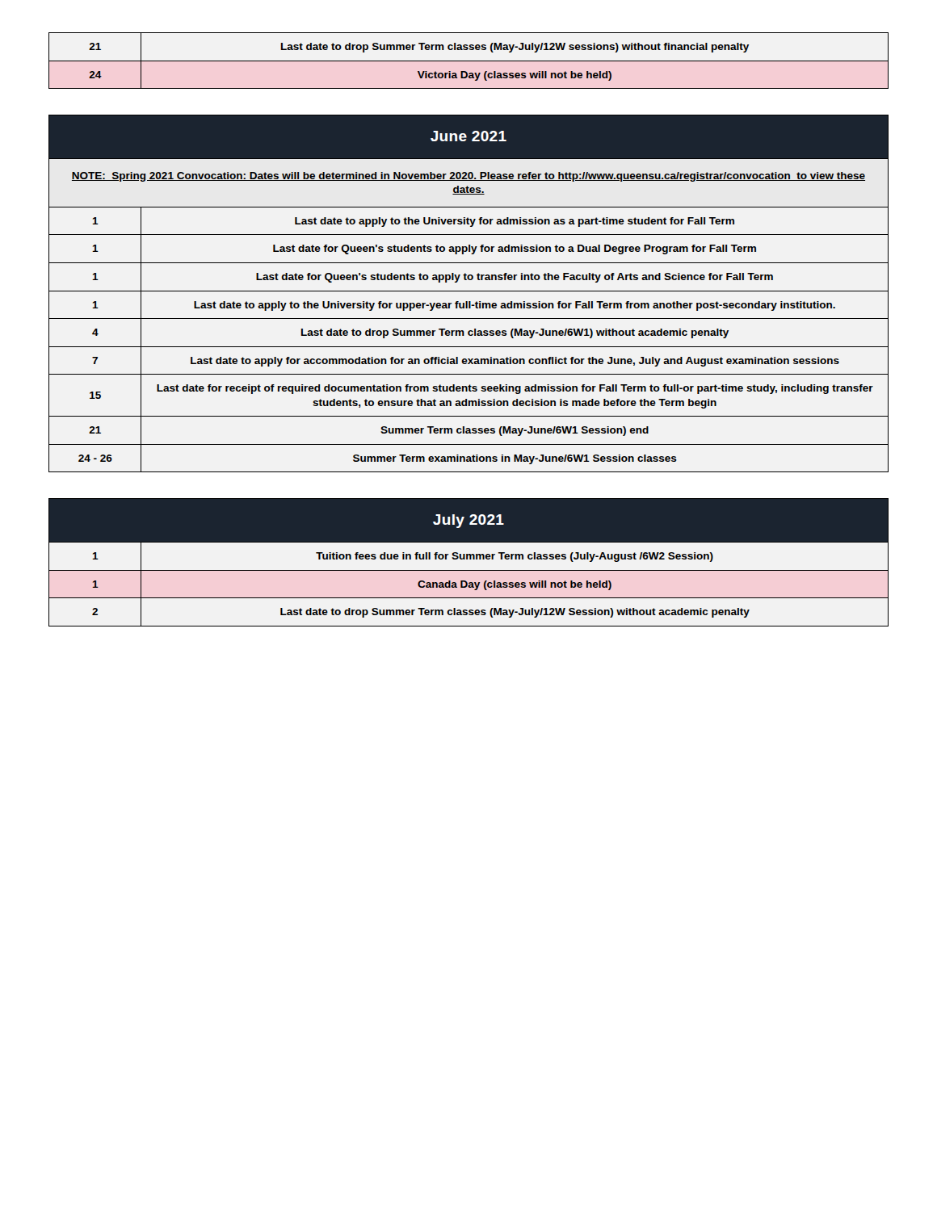| 21 | Last date to drop Summer Term classes (May-July/12W sessions) without financial penalty |
| 24 | Victoria Day (classes will not be held) |
| June 2021 |
| --- |
| NOTE: Spring 2021 Convocation: Dates will be determined in November 2020. Please refer to http://www.queensu.ca/registrar/convocation to view these dates. |
| 1 | Last date to apply to the University for admission as a part-time student for Fall Term |
| 1 | Last date for Queen's students to apply for admission to a Dual Degree Program for Fall Term |
| 1 | Last date for Queen's students to apply to transfer into the Faculty of Arts and Science for Fall Term |
| 1 | Last date to apply to the University for upper-year full-time admission for Fall Term from another post-secondary institution. |
| 4 | Last date to drop Summer Term classes (May-June/6W1) without academic penalty |
| 7 | Last date to apply for accommodation for an official examination conflict for the June, July and August examination sessions |
| 15 | Last date for receipt of required documentation from students seeking admission for Fall Term to full-or part-time study, including transfer students, to ensure that an admission decision is made before the Term begin |
| 21 | Summer Term classes (May-June/6W1 Session) end |
| 24 - 26 | Summer Term examinations in May-June/6W1 Session classes |
| July 2021 |
| --- |
| 1 | Tuition fees due in full for Summer Term classes (July-August /6W2 Session) |
| 1 | Canada Day (classes will not be held) |
| 2 | Last date to drop Summer Term classes (May-July/12W Session) without academic penalty |